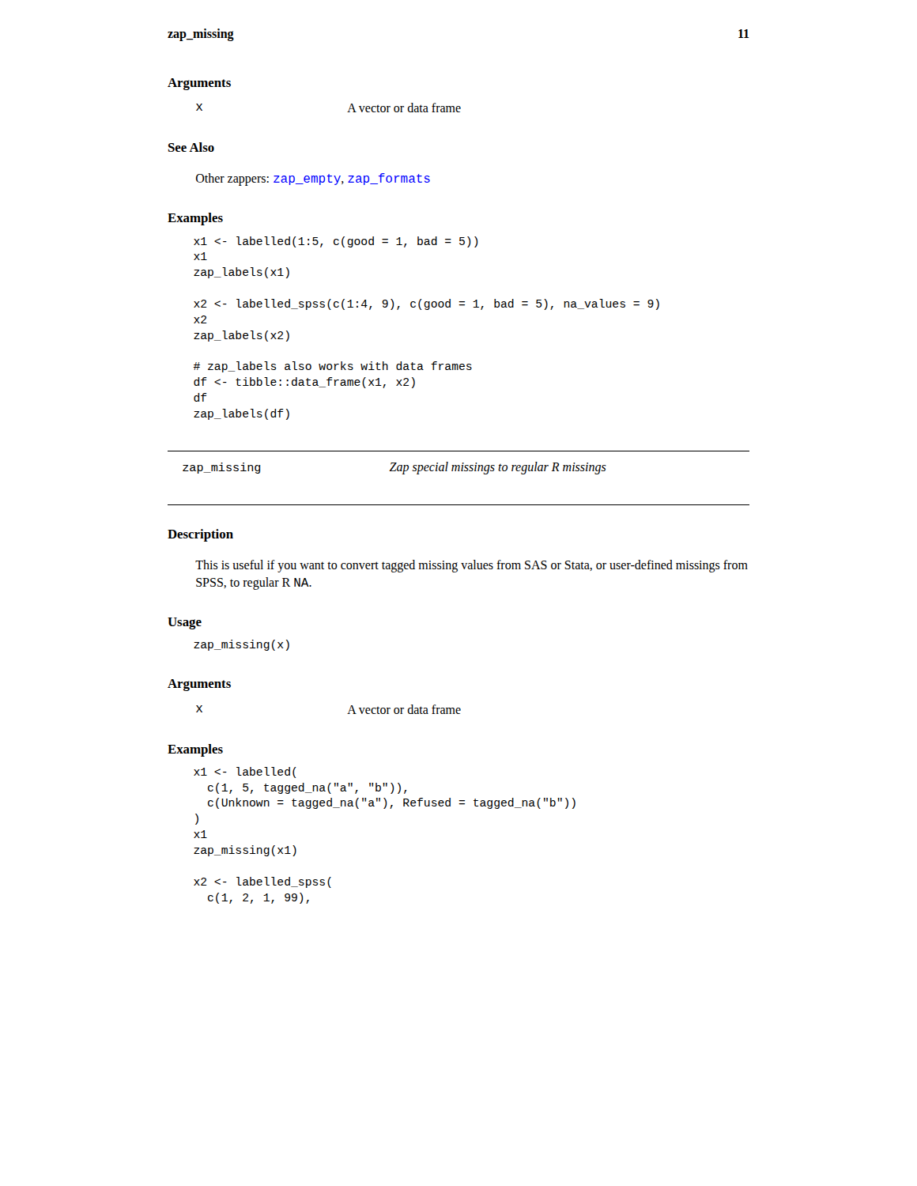zap_missing 11
Arguments
| x | A vector or data frame |
See Also
Other zappers: zap_empty, zap_formats
Examples
x1 <- labelled(1:5, c(good = 1, bad = 5))
x1
zap_labels(x1)

x2 <- labelled_spss(c(1:4, 9), c(good = 1, bad = 5), na_values = 9)
x2
zap_labels(x2)

# zap_labels also works with data frames
df <- tibble::data_frame(x1, x2)
df
zap_labels(df)
zap_missing Zap special missings to regular R missings
Description
This is useful if you want to convert tagged missing values from SAS or Stata, or user-defined missings from SPSS, to regular R NA.
Usage
zap_missing(x)
Arguments
| x | A vector or data frame |
Examples
x1 <- labelled(
  c(1, 5, tagged_na("a", "b")),
  c(Unknown = tagged_na("a"), Refused = tagged_na("b"))
)
x1
zap_missing(x1)

x2 <- labelled_spss(
  c(1, 2, 1, 99),